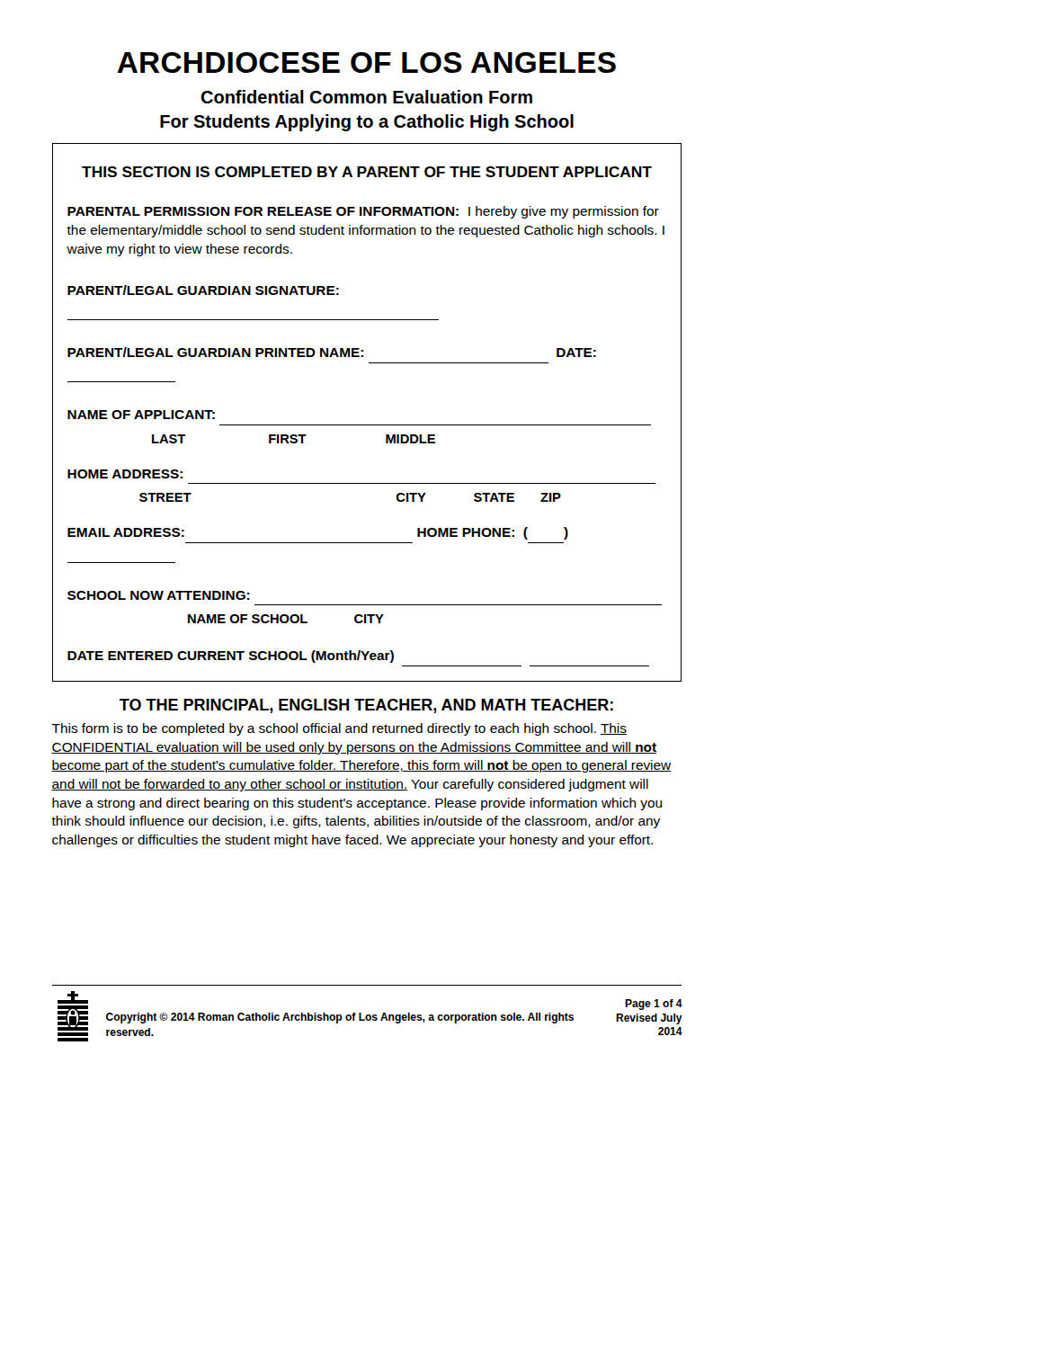ARCHDIOCESE OF LOS ANGELES
Confidential Common Evaluation Form
For Students Applying to a Catholic High School
THIS SECTION IS COMPLETED BY A PARENT OF THE STUDENT APPLICANT
PARENTAL PERMISSION FOR RELEASE OF INFORMATION: I hereby give my permission for the elementary/middle school to send student information to the requested Catholic high schools. I waive my right to view these records.
PARENT/LEGAL GUARDIAN SIGNATURE:
PARENT/LEGAL GUARDIAN PRINTED NAME: DATE:
NAME OF APPLICANT:
LAST FIRST MIDDLE
HOME ADDRESS:
STREET CITY STATE ZIP
EMAIL ADDRESS: HOME PHONE: ( )
SCHOOL NOW ATTENDING:
NAME OF SCHOOL CITY
DATE ENTERED CURRENT SCHOOL (Month/Year)
TO THE PRINCIPAL, ENGLISH TEACHER, AND MATH TEACHER:
This form is to be completed by a school official and returned directly to each high school. This CONFIDENTIAL evaluation will be used only by persons on the Admissions Committee and will not become part of the student's cumulative folder. Therefore, this form will not be open to general review and will not be forwarded to any other school or institution. Your carefully considered judgment will have a strong and direct bearing on this student's acceptance. Please provide information which you think should influence our decision, i.e. gifts, talents, abilities in/outside of the classroom, and/or any challenges or difficulties the student might have faced. We appreciate your honesty and your effort.
Copyright © 2014 Roman Catholic Archbishop of Los Angeles, a corporation sole. All rights reserved.
Page 1 of 4
Revised July 2014